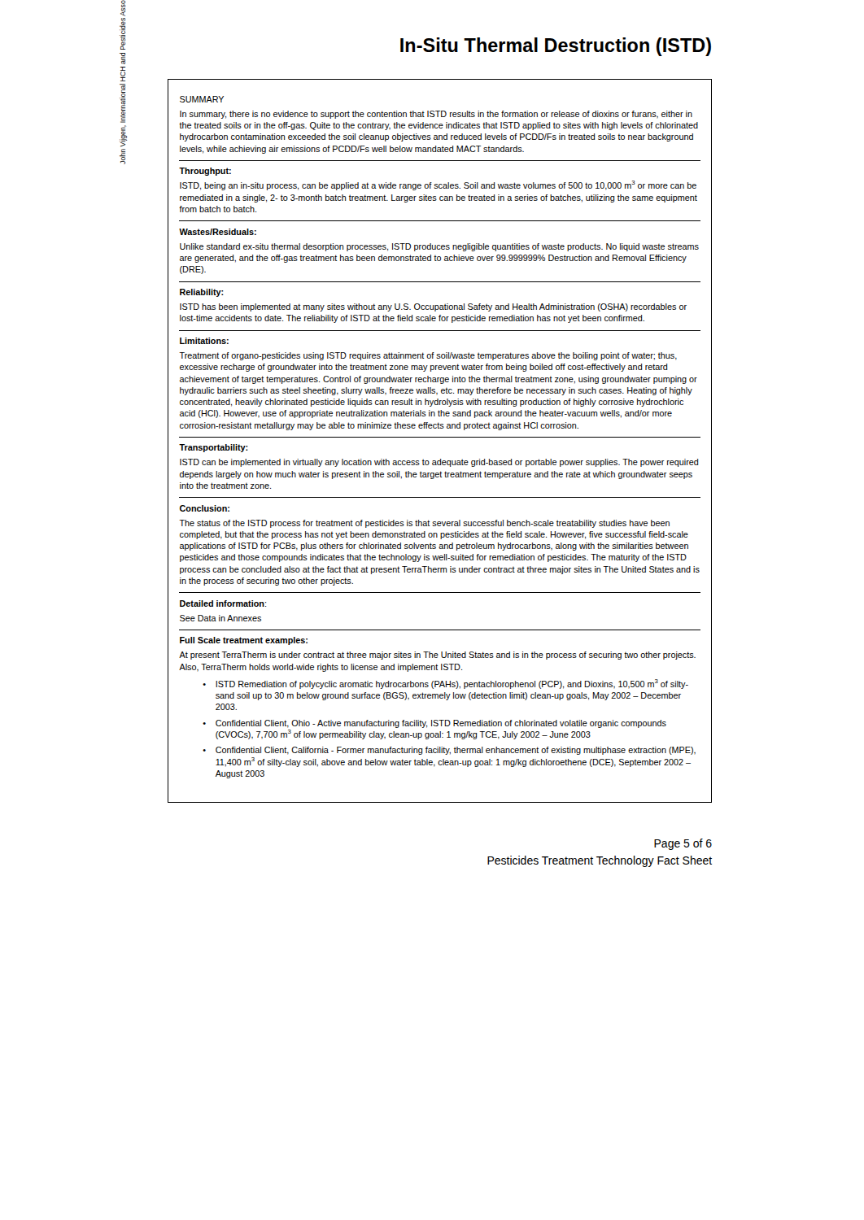John Vijgen, International HCH and Pesticides Association, Fellowship report: “New and emerging techniques for the destruction and treatment of pesticides wastes and contaminated soils.” NATO/CCMS Pilot Study: Evaluation of Demonstrated and Emerging Technologies for the Treatment of Contaminated Land and Groundwater (Phase III)”
In-Situ Thermal Destruction (ISTD)
SUMMARY
In summary, there is no evidence to support the contention that ISTD results in the formation or release of dioxins or furans, either in the treated soils or in the off-gas. Quite to the contrary, the evidence indicates that ISTD applied to sites with high levels of chlorinated hydrocarbon contamination exceeded the soil cleanup objectives and reduced levels of PCDD/Fs in treated soils to near background levels, while achieving air emissions of PCDD/Fs well below mandated MACT standards.
Throughput:
ISTD, being an in-situ process, can be applied at a wide range of scales. Soil and waste volumes of 500 to 10,000 m3 or more can be remediated in a single, 2- to 3-month batch treatment. Larger sites can be treated in a series of batches, utilizing the same equipment from batch to batch.
Wastes/Residuals:
Unlike standard ex-situ thermal desorption processes, ISTD produces negligible quantities of waste products. No liquid waste streams are generated, and the off-gas treatment has been demonstrated to achieve over 99.999999% Destruction and Removal Efficiency (DRE).
Reliability:
ISTD has been implemented at many sites without any U.S. Occupational Safety and Health Administration (OSHA) recordables or lost-time accidents to date. The reliability of ISTD at the field scale for pesticide remediation has not yet been confirmed.
Limitations:
Treatment of organo-pesticides using ISTD requires attainment of soil/waste temperatures above the boiling point of water; thus, excessive recharge of groundwater into the treatment zone may prevent water from being boiled off cost-effectively and retard achievement of target temperatures. Control of groundwater recharge into the thermal treatment zone, using groundwater pumping or hydraulic barriers such as steel sheeting, slurry walls, freeze walls, etc. may therefore be necessary in such cases. Heating of highly concentrated, heavily chlorinated pesticide liquids can result in hydrolysis with resulting production of highly corrosive hydrochloric acid (HCl). However, use of appropriate neutralization materials in the sand pack around the heater-vacuum wells, and/or more corrosion-resistant metallurgy may be able to minimize these effects and protect against HCl corrosion.
Transportability:
ISTD can be implemented in virtually any location with access to adequate grid-based or portable power supplies. The power required depends largely on how much water is present in the soil, the target treatment temperature and the rate at which groundwater seeps into the treatment zone.
Conclusion:
The status of the ISTD process for treatment of pesticides is that several successful bench-scale treatability studies have been completed, but that the process has not yet been demonstrated on pesticides at the field scale. However, five successful field-scale applications of ISTD for PCBs, plus others for chlorinated solvents and petroleum hydrocarbons, along with the similarities between pesticides and those compounds indicates that the technology is well-suited for remediation of pesticides. The maturity of the ISTD process can be concluded also at the fact that at present TerraTherm is under contract at three major sites in The United States and is in the process of securing two other projects.
Detailed information:
See Data in Annexes
Full Scale treatment examples:
At present TerraTherm is under contract at three major sites in The United States and is in the process of securing two other projects. Also, TerraTherm holds world-wide rights to license and implement ISTD.
ISTD Remediation of polycyclic aromatic hydrocarbons (PAHs), pentachlorophenol (PCP), and Dioxins, 10,500 m3 of silty-sand soil up to 30 m below ground surface (BGS), extremely low (detection limit) clean-up goals, May 2002 – December 2003.
Confidential Client, Ohio - Active manufacturing facility, ISTD Remediation of chlorinated volatile organic compounds (CVOCs), 7,700 m3 of low permeability clay, clean-up goal: 1 mg/kg TCE, July 2002 – June 2003
Confidential Client, California - Former manufacturing facility, thermal enhancement of existing multiphase extraction (MPE), 11,400 m3 of silty-clay soil, above and below water table, clean-up goal: 1 mg/kg dichloroethene (DCE), September 2002 – August 2003
Page 5 of 6 Pesticides Treatment Technology Fact Sheet